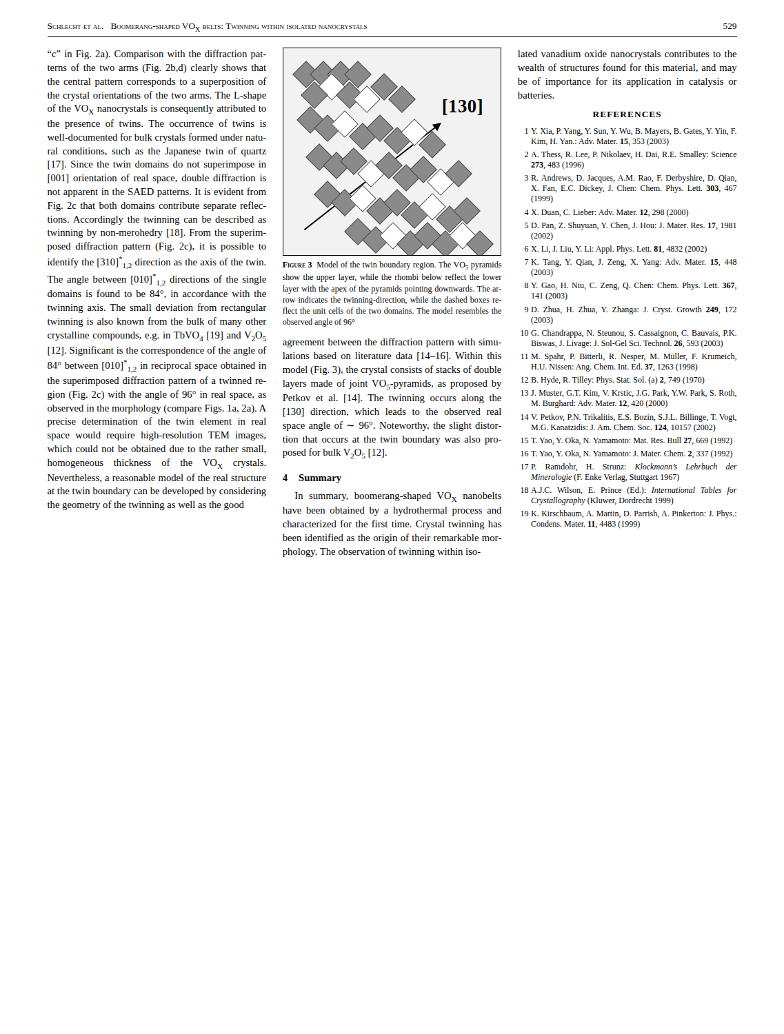Schlecht et al. Boomerang-shaped VOX belts: Twinning within isolated nanocrystals
529
“c” in Fig. 2a). Comparison with the diffraction patterns of the two arms (Fig. 2b,d) clearly shows that the central pattern corresponds to a superposition of the crystal orientations of the two arms. The L-shape of the VOX nanocrystals is consequently attributed to the presence of twins. The occurrence of twins is well-documented for bulk crystals formed under natural conditions, such as the Japanese twin of quartz [17]. Since the twin domains do not superimpose in [001] orientation of real space, double diffraction is not apparent in the SAED patterns. It is evident from Fig. 2c that both domains contribute separate reflections. Accordingly the twinning can be described as twinning by non-merohedry [18]. From the superimposed diffraction pattern (Fig. 2c), it is possible to identify the [310]*1,2 direction as the axis of the twin. The angle between [010]*1,2 directions of the single domains is found to be 84°, in accordance with the twinning axis. The small deviation from rectangular twinning is also known from the bulk of many other crystalline compounds, e.g. in TbVO4 [19] and V2 O5 [12]. Significant is the correspondence of the angle of 84° between [010]*1,2 in reciprocal space obtained in the superimposed diffraction pattern of a twinned region (Fig. 2c) with the angle of 96° in real space, as observed in the morphology (compare Figs. 1a, 2a). A precise determination of the twin element in real space would require high-resolution TEM images, which could not be obtained due to the rather small, homogeneous thickness of the VOX crystals. Nevertheless, a reasonable model of the real structure at the twin boundary can be developed by considering the geometry of the twinning as well as the good
[130]
Figure 3 Model of the twin boundary region. The VO5 pyramids show the upper layer, while the rhombi below reflect the lower layer with the apex of the pyramids pointing downwards. The arrow indicates the twinning-direction, while the dashed boxes reflect the unit cells of the two domains. The model resembles the observed angle of 96°
agreement between the diffraction pattern with simulations based on literature data [14–16]. Within this model (Fig. 3), the crystal consists of stacks of double layers made of joint VO5-pyramids, as proposed by Petkov et al. [14]. The twinning occurs along the [130] direction, which leads to the observed real space angle of ∼ 96°. Noteworthy, the slight distortion that occurs at the twin boundary was also proposed for bulk V2 O5 [12].
4 Summary
In summary, boomerang-shaped VOX nanobelts have been obtained by a hydrothermal process and characterized for the first time. Crystal twinning has been identified as the origin of their remarkable morphology. The observation of twinning within iso-
lated vanadium oxide nanocrystals contributes to the wealth of structures found for this material, and may be of importance for its application in catalysis or batteries.
REFERENCES
1 Y. Xia, P. Yang, Y. Sun, Y. Wu, B. Mayers, B. Gates, Y. Yin, F. Kim, H. Yan.: Adv. Mater. 15, 353 (2003)
2 A. Thess, R. Lee, P. Nikolaev, H. Dai, R.E. Smalley: Science 273, 483 (1996)
3 R. Andrews, D. Jacques, A.M. Rao, F. Derbyshire, D. Qian, X. Fan, E.C. Dickey, J. Chen: Chem. Phys. Lett. 303, 467 (1999)
4 X. Duan, C. Lieber: Adv. Mater. 12, 298 (2000)
5 D. Pan, Z. Shuyuan, Y. Chen, J. Hou: J. Mater. Res. 17, 1981 (2002)
6 X. Li, J. Liu, Y. Li: Appl. Phys. Lett. 81, 4832 (2002)
7 K. Tang, Y. Qian, J. Zeng, X. Yang: Adv. Mater. 15, 448 (2003)
8 Y. Gao, H. Niu, C. Zeng, Q. Chen: Chem. Phys. Lett. 367, 141 (2003)
9 D. Zhua, H. Zhua, Y. Zhanga: J. Cryst. Growth 249, 172 (2003)
10 G. Chandrappa, N. Steunou, S. Cassaignon, C. Bauvais, P.K. Biswas, J. Livage: J. Sol-Gel Sci. Technol. 26, 593 (2003)
11 M. Spahr, P. Bitterli, R. Nesper, M. Müller, F. Krumeich, H.U. Nissen: Ang. Chem. Int. Ed. 37, 1263 (1998)
12 B. Hyde, R. Tilley: Phys. Stat. Sol. (a) 2, 749 (1970)
13 J. Muster, G.T. Kim, V. Krstic, J.G. Park, Y.W. Park, S. Roth, M. Burghard: Adv. Mater. 12, 420 (2000)
14 V. Petkov, P.N. Trikalitis, E.S. Bozin, S.J.L. Billinge, T. Vogt, M.G. Kanatzidis: J. Am. Chem. Soc. 124, 10157 (2002)
15 T. Yao, Y. Oka, N. Yamamoto: Mat. Res. Bull 27, 669 (1992)
16 T. Yao, Y. Oka, N. Yamamoto: J. Mater. Chem. 2, 337 (1992)
17 P. Ramdohr, H. Strunz: Klockmann’s Lehrbuch der Mineralogie (F. Enke Verlag, Stuttgart 1967)
18 A.J.C. Wilson, E. Prince (Ed.): International Tables for Crystallography (Kluwer, Dordrecht 1999)
19 K. Kirschbaum, A. Martin, D. Parrish, A. Pinkerton: J. Phys.: Condens. Mater. 11, 4483 (1999)